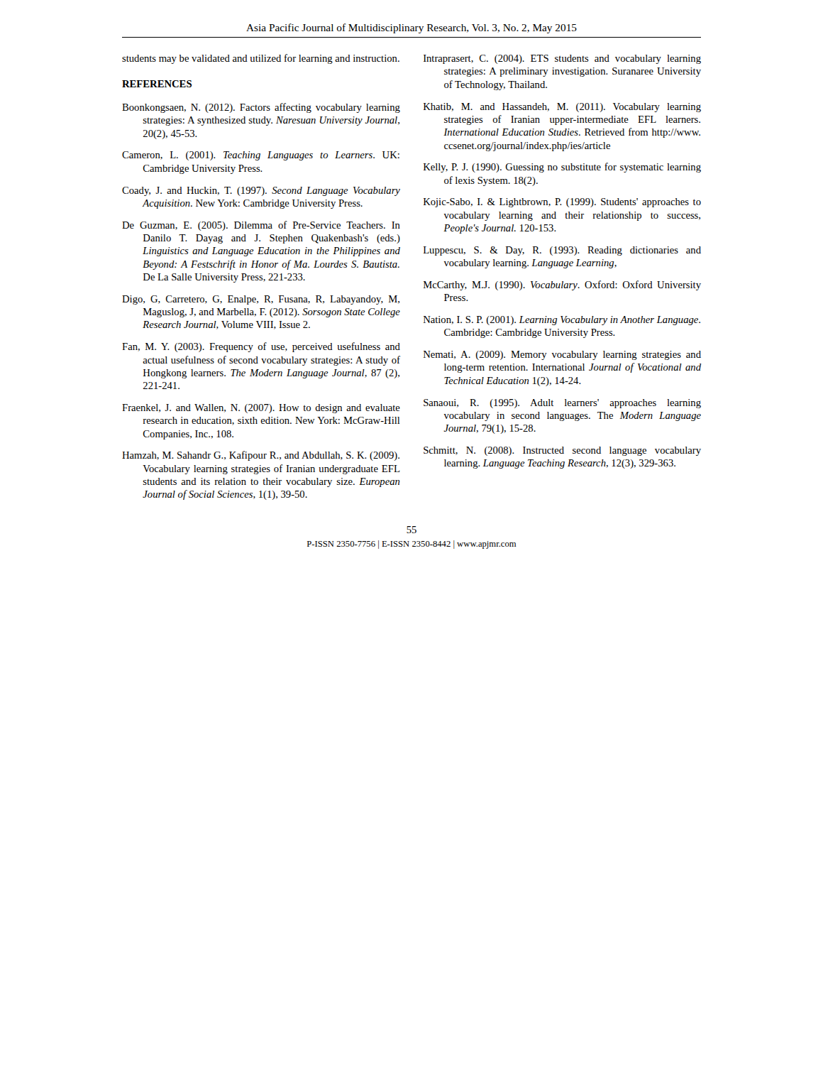Asia Pacific Journal of Multidisciplinary Research, Vol. 3, No. 2, May 2015
students may be validated and utilized for learning and instruction.
REFERENCES
Boonkongsaen, N. (2012). Factors affecting vocabulary learning strategies: A synthesized study. Naresuan University Journal, 20(2), 45-53.
Cameron, L. (2001). Teaching Languages to Learners. UK: Cambridge University Press.
Coady, J. and Huckin, T. (1997). Second Language Vocabulary Acquisition. New York: Cambridge University Press.
De Guzman, E. (2005). Dilemma of Pre-Service Teachers. In Danilo T. Dayag and J. Stephen Quakenbash's (eds.) Linguistics and Language Education in the Philippines and Beyond: A Festschrift in Honor of Ma. Lourdes S. Bautista. De La Salle University Press, 221-233.
Digo, G, Carretero, G, Enalpe, R, Fusana, R, Labayandoy, M, Maguslog, J, and Marbella, F. (2012). Sorsogon State College Research Journal, Volume VIII, Issue 2.
Fan, M. Y. (2003). Frequency of use, perceived usefulness and actual usefulness of second vocabulary strategies: A study of Hongkong learners. The Modern Language Journal, 87 (2), 221-241.
Fraenkel, J. and Wallen, N. (2007). How to design and evaluate research in education, sixth edition. New York: McGraw-Hill Companies, Inc., 108.
Hamzah, M. Sahandr G., Kafipour R., and Abdullah, S. K. (2009). Vocabulary learning strategies of Iranian undergraduate EFL students and its relation to their vocabulary size. European Journal of Social Sciences, 1(1), 39-50.
Intraprasert, C. (2004). ETS students and vocabulary learning strategies: A preliminary investigation. Suranaree University of Technology, Thailand.
Khatib, M. and Hassandeh, M. (2011). Vocabulary learning strategies of Iranian upper-intermediate EFL learners. International Education Studies. Retrieved from http://www.ccsenet.org/journal/index.php/ies/article
Kelly, P. J. (1990). Guessing no substitute for systematic learning of lexis System. 18(2).
Kojic-Sabo, I. & Lightbrown, P. (1999). Students' approaches to vocabulary learning and their relationship to success, People's Journal. 120-153.
Luppescu, S. & Day, R. (1993). Reading dictionaries and vocabulary learning. Language Learning,
McCarthy, M.J. (1990). Vocabulary. Oxford: Oxford University Press.
Nation, I. S. P. (2001). Learning Vocabulary in Another Language. Cambridge: Cambridge University Press.
Nemati, A. (2009). Memory vocabulary learning strategies and long-term retention. International Journal of Vocational and Technical Education 1(2), 14-24.
Sanaoui, R. (1995). Adult learners' approaches learning vocabulary in second languages. The Modern Language Journal, 79(1), 15-28.
Schmitt, N. (2008). Instructed second language vocabulary learning. Language Teaching Research, 12(3), 329-363.
55
P-ISSN 2350-7756 | E-ISSN 2350-8442 | www.apjmr.com